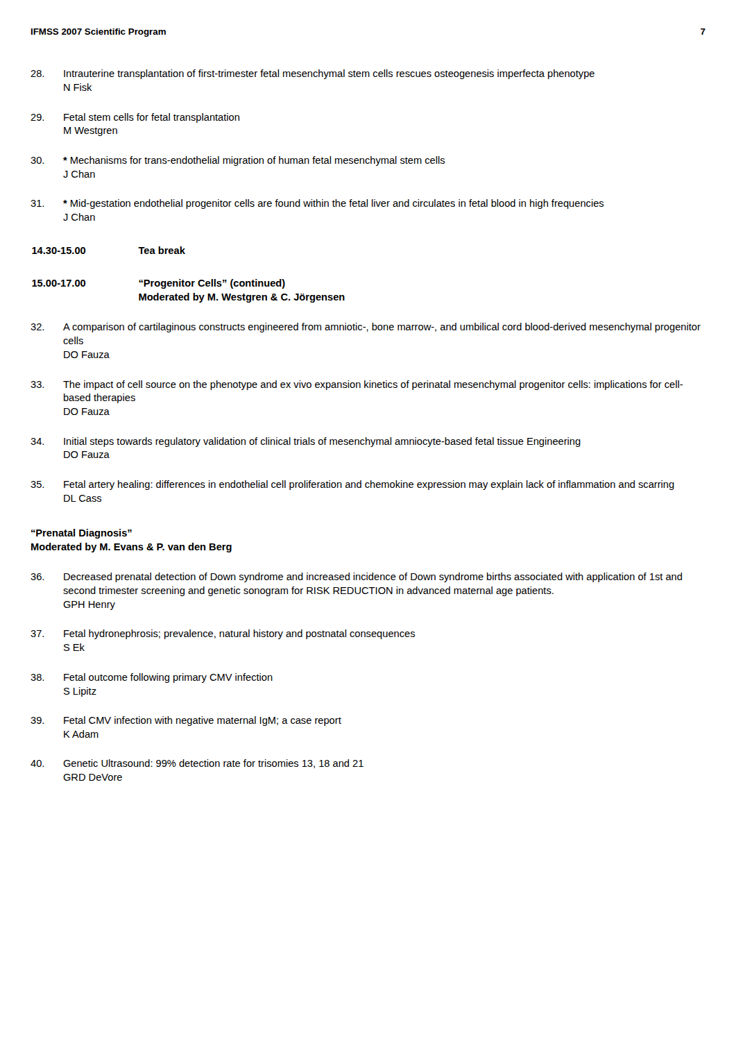IFMSS 2007 Scientific Program 7
28. Intrauterine transplantation of first-trimester fetal mesenchymal stem cells rescues osteogenesis imperfecta phenotype N Fisk
29. Fetal stem cells for fetal transplantation M Westgren
30. * Mechanisms for trans-endothelial migration of human fetal mesenchymal stem cells J Chan
31. * Mid-gestation endothelial progenitor cells are found within the fetal liver and circulates in fetal blood in high frequencies J Chan
14.30-15.00 Tea break
15.00-17.00 “Progenitor Cells” (continued) Moderated by M. Westgren & C. Jörgensen
32. A comparison of cartilaginous constructs engineered from amniotic-, bone marrow-, and umbilical cord blood-derived mesenchymal progenitor cells DO Fauza
33. The impact of cell source on the phenotype and ex vivo expansion kinetics of perinatal mesenchymal progenitor cells: implications for cell-based therapies DO Fauza
34. Initial steps towards regulatory validation of clinical trials of mesenchymal amniocyte-based fetal tissue Engineering DO Fauza
35. Fetal artery healing: differences in endothelial cell proliferation and chemokine expression may explain lack of inflammation and scarring DL Cass
“Prenatal Diagnosis” Moderated by M. Evans & P. van den Berg
36. Decreased prenatal detection of Down syndrome and increased incidence of Down syndrome births associated with application of 1st and second trimester screening and genetic sonogram for RISK REDUCTION in advanced maternal age patients. GPH Henry
37. Fetal hydronephrosis; prevalence, natural history and postnatal consequences S Ek
38. Fetal outcome following primary CMV infection S Lipitz
39. Fetal CMV infection with negative maternal IgM; a case report K Adam
40. Genetic Ultrasound: 99% detection rate for trisomies 13, 18 and 21 GRD DeVore